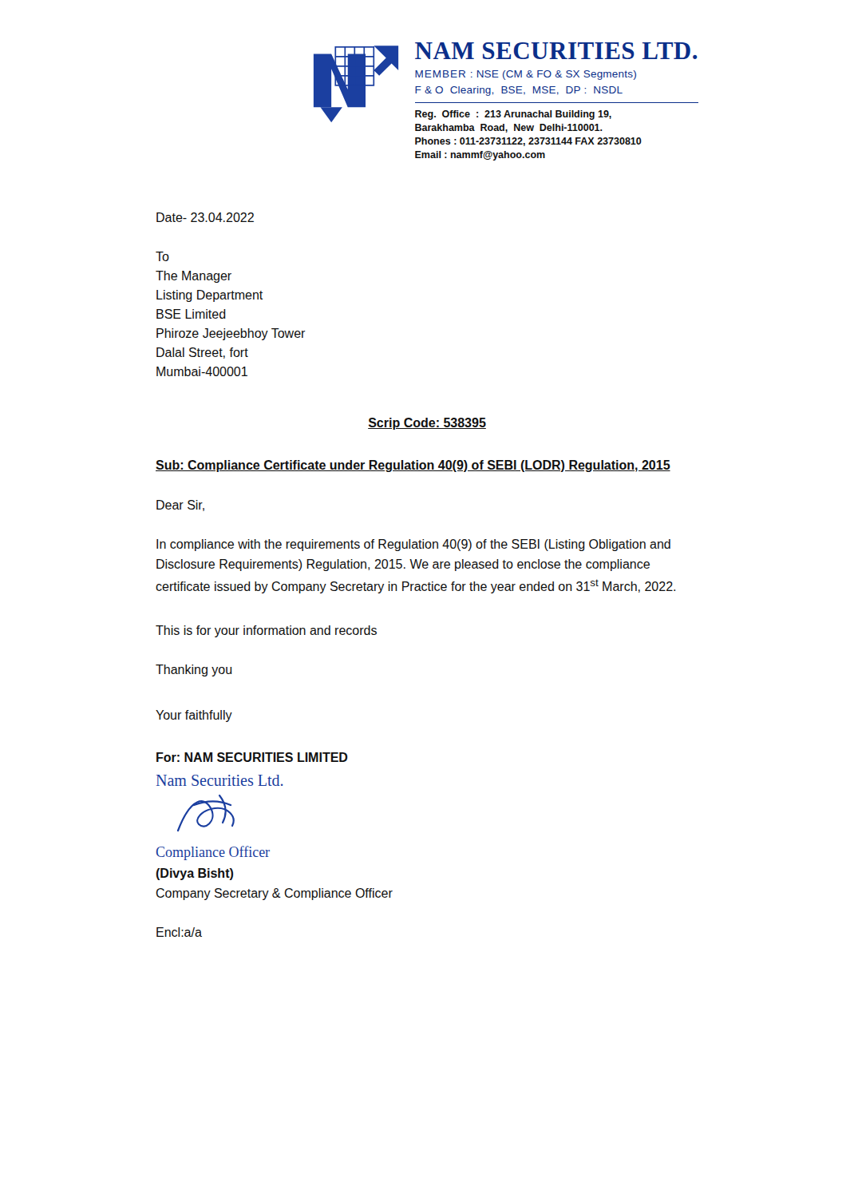NAM SECURITIES LTD.
MEMBER : NSE (CM & FO & SX Segments)
F & O Clearing, BSE, MSE, DP : NSDL
Reg. Office : 213 Arunachal Building 19,
Barakhamba Road, New Delhi-110001.
Phones : 011-23731122, 23731144 FAX 23730810
Email : nammf@yahoo.com
Date- 23.04.2022
To
The Manager
Listing Department
BSE Limited
Phiroze Jeejeebhoy Tower
Dalal Street, fort
Mumbai-400001
Scrip Code: 538395
Sub: Compliance Certificate under Regulation 40(9) of SEBI (LODR) Regulation, 2015
Dear Sir,
In compliance with the requirements of Regulation 40(9) of the SEBI (Listing Obligation and Disclosure Requirements) Regulation, 2015. We are pleased to enclose the compliance certificate issued by Company Secretary in Practice for the year ended on 31st March, 2022.
This is for your information and records
Thanking you
Your faithfully
For: NAM SECURITIES LIMITED
Nam Securities Ltd.
Compliance Officer
(Divya Bisht)
Company Secretary & Compliance Officer
Encl:a/a